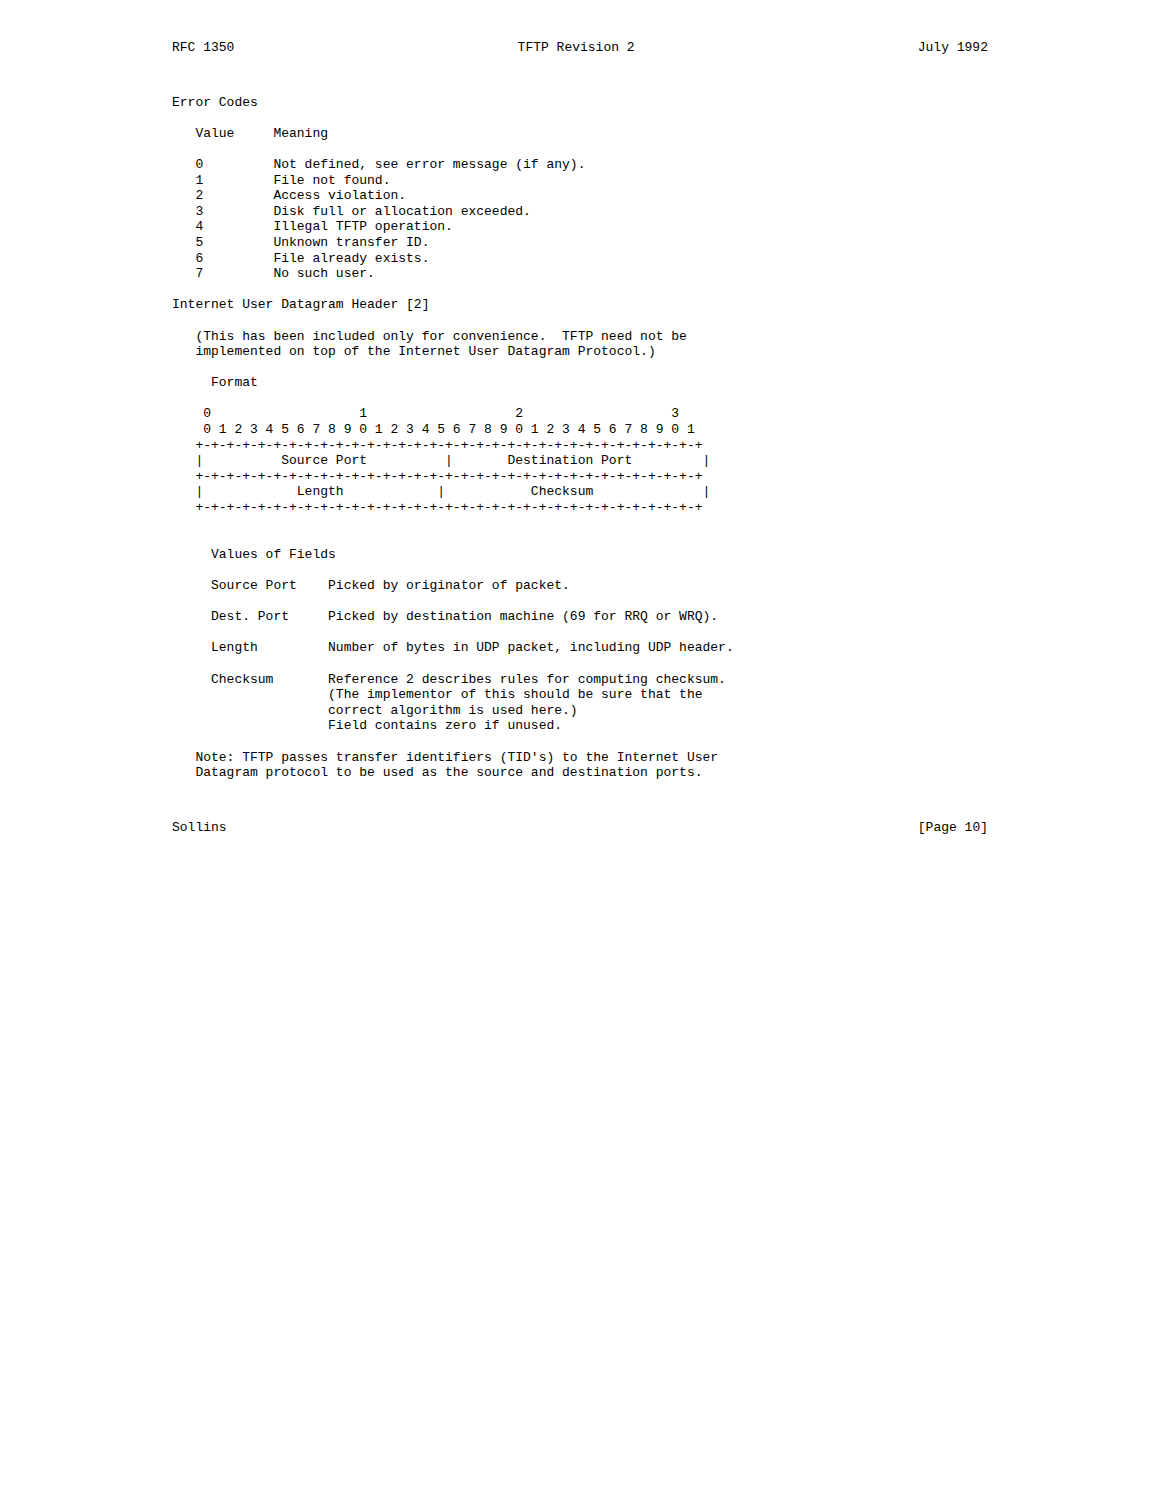RFC 1350 TFTP Revision 2 July 1992
Error Codes

   Value     Meaning

   0         Not defined, see error message (if any).
   1         File not found.
   2         Access violation.
   3         Disk full or allocation exceeded.
   4         Illegal TFTP operation.
   5         Unknown transfer ID.
   6         File already exists.
   7         No such user.

Internet User Datagram Header [2]

   (This has been included only for convenience.  TFTP need not be
   implemented on top of the Internet User Datagram Protocol.)

     Format

    0                   1                   2                   3
    0 1 2 3 4 5 6 7 8 9 0 1 2 3 4 5 6 7 8 9 0 1 2 3 4 5 6 7 8 9 0 1
   +-+-+-+-+-+-+-+-+-+-+-+-+-+-+-+-+-+-+-+-+-+-+-+-+-+-+-+-+-+-+-+-+
   |          Source Port          |       Destination Port         |
   +-+-+-+-+-+-+-+-+-+-+-+-+-+-+-+-+-+-+-+-+-+-+-+-+-+-+-+-+-+-+-+-+
   |            Length            |           Checksum              |
   +-+-+-+-+-+-+-+-+-+-+-+-+-+-+-+-+-+-+-+-+-+-+-+-+-+-+-+-+-+-+-+-+


     Values of Fields

     Source Port    Picked by originator of packet.

     Dest. Port     Picked by destination machine (69 for RRQ or WRQ).

     Length         Number of bytes in UDP packet, including UDP header.

     Checksum       Reference 2 describes rules for computing checksum.
                    (The implementor of this should be sure that the
                    correct algorithm is used here.)
                    Field contains zero if unused.

   Note: TFTP passes transfer identifiers (TID's) to the Internet User
   Datagram protocol to be used as the source and destination ports.
Sollins [Page 10]